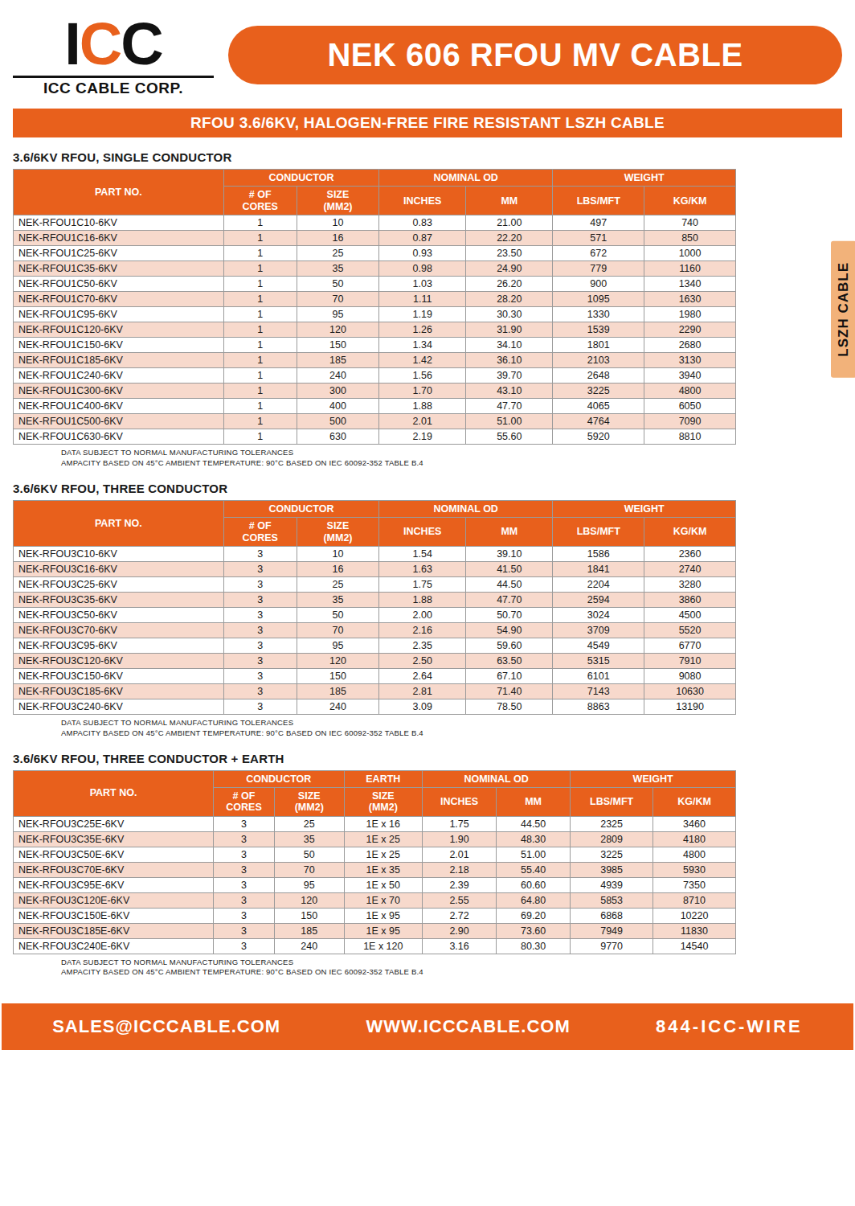ICC ICC CABLE CORP.
NEK 606 RFOU MV CABLE
RFOU 3.6/6KV, HALOGEN-FREE FIRE RESISTANT LSZH CABLE
LSZH CABLE
3.6/6KV RFOU, SINGLE CONDUCTOR
| PART NO. | CONDUCTOR | NOMINAL OD | WEIGHT |
| --- | --- | --- | --- |
| # OF CORES | SIZE (MM2) | INCHES | MM | LBS/MFT | KG/KM |
| NEK-RFOU1C10-6KV | 1 | 10 | 0.83 | 21.00 | 497 | 740 |
| NEK-RFOU1C16-6KV | 1 | 16 | 0.87 | 22.20 | 571 | 850 |
| NEK-RFOU1C25-6KV | 1 | 25 | 0.93 | 23.50 | 672 | 1000 |
| NEK-RFOU1C35-6KV | 1 | 35 | 0.98 | 24.90 | 779 | 1160 |
| NEK-RFOU1C50-6KV | 1 | 50 | 1.03 | 26.20 | 900 | 1340 |
| NEK-RFOU1C70-6KV | 1 | 70 | 1.11 | 28.20 | 1095 | 1630 |
| NEK-RFOU1C95-6KV | 1 | 95 | 1.19 | 30.30 | 1330 | 1980 |
| NEK-RFOU1C120-6KV | 1 | 120 | 1.26 | 31.90 | 1539 | 2290 |
| NEK-RFOU1C150-6KV | 1 | 150 | 1.34 | 34.10 | 1801 | 2680 |
| NEK-RFOU1C185-6KV | 1 | 185 | 1.42 | 36.10 | 2103 | 3130 |
| NEK-RFOU1C240-6KV | 1 | 240 | 1.56 | 39.70 | 2648 | 3940 |
| NEK-RFOU1C300-6KV | 1 | 300 | 1.70 | 43.10 | 3225 | 4800 |
| NEK-RFOU1C400-6KV | 1 | 400 | 1.88 | 47.70 | 4065 | 6050 |
| NEK-RFOU1C500-6KV | 1 | 500 | 2.01 | 51.00 | 4764 | 7090 |
| NEK-RFOU1C630-6KV | 1 | 630 | 2.19 | 55.60 | 5920 | 8810 |
DATA SUBJECT TO NORMAL MANUFACTURING TOLERANCES
AMPACITY BASED ON 45°C AMBIENT TEMPERATURE: 90°C BASED ON IEC 60092-352 TABLE B.4
3.6/6KV RFOU, THREE CONDUCTOR
| PART NO. | CONDUCTOR | NOMINAL OD | WEIGHT |
| --- | --- | --- | --- |
| # OF CORES | SIZE (MM2) | INCHES | MM | LBS/MFT | KG/KM |
| NEK-RFOU3C10-6KV | 3 | 10 | 1.54 | 39.10 | 1586 | 2360 |
| NEK-RFOU3C16-6KV | 3 | 16 | 1.63 | 41.50 | 1841 | 2740 |
| NEK-RFOU3C25-6KV | 3 | 25 | 1.75 | 44.50 | 2204 | 3280 |
| NEK-RFOU3C35-6KV | 3 | 35 | 1.88 | 47.70 | 2594 | 3860 |
| NEK-RFOU3C50-6KV | 3 | 50 | 2.00 | 50.70 | 3024 | 4500 |
| NEK-RFOU3C70-6KV | 3 | 70 | 2.16 | 54.90 | 3709 | 5520 |
| NEK-RFOU3C95-6KV | 3 | 95 | 2.35 | 59.60 | 4549 | 6770 |
| NEK-RFOU3C120-6KV | 3 | 120 | 2.50 | 63.50 | 5315 | 7910 |
| NEK-RFOU3C150-6KV | 3 | 150 | 2.64 | 67.10 | 6101 | 9080 |
| NEK-RFOU3C185-6KV | 3 | 185 | 2.81 | 71.40 | 7143 | 10630 |
| NEK-RFOU3C240-6KV | 3 | 240 | 3.09 | 78.50 | 8863 | 13190 |
DATA SUBJECT TO NORMAL MANUFACTURING TOLERANCES
AMPACITY BASED ON 45°C AMBIENT TEMPERATURE: 90°C BASED ON IEC 60092-352 TABLE B.4
3.6/6KV RFOU, THREE CONDUCTOR + EARTH
| PART NO. | CONDUCTOR | EARTH | NOMINAL OD | WEIGHT |
| --- | --- | --- | --- | --- |
| # OF CORES | SIZE (MM2) | SIZE (MM2) | INCHES | MM | LBS/MFT | KG/KM |
| NEK-RFOU3C25E-6KV | 3 | 25 | 1E x 16 | 1.75 | 44.50 | 2325 | 3460 |
| NEK-RFOU3C35E-6KV | 3 | 35 | 1E x 25 | 1.90 | 48.30 | 2809 | 4180 |
| NEK-RFOU3C50E-6KV | 3 | 50 | 1E x 25 | 2.01 | 51.00 | 3225 | 4800 |
| NEK-RFOU3C70E-6KV | 3 | 70 | 1E x 35 | 2.18 | 55.40 | 3985 | 5930 |
| NEK-RFOU3C95E-6KV | 3 | 95 | 1E x 50 | 2.39 | 60.60 | 4939 | 7350 |
| NEK-RFOU3C120E-6KV | 3 | 120 | 1E x 70 | 2.55 | 64.80 | 5853 | 8710 |
| NEK-RFOU3C150E-6KV | 3 | 150 | 1E x 95 | 2.72 | 69.20 | 6868 | 10220 |
| NEK-RFOU3C185E-6KV | 3 | 185 | 1E x 95 | 2.90 | 73.60 | 7949 | 11830 |
| NEK-RFOU3C240E-6KV | 3 | 240 | 1E x 120 | 3.16 | 80.30 | 9770 | 14540 |
DATA SUBJECT TO NORMAL MANUFACTURING TOLERANCES
AMPACITY BASED ON 45°C AMBIENT TEMPERATURE: 90°C BASED ON IEC 60092-352 TABLE B.4
SALES@ICCCABLE.COM WWW.ICCCABLE.COM 844-ICC-WIRE